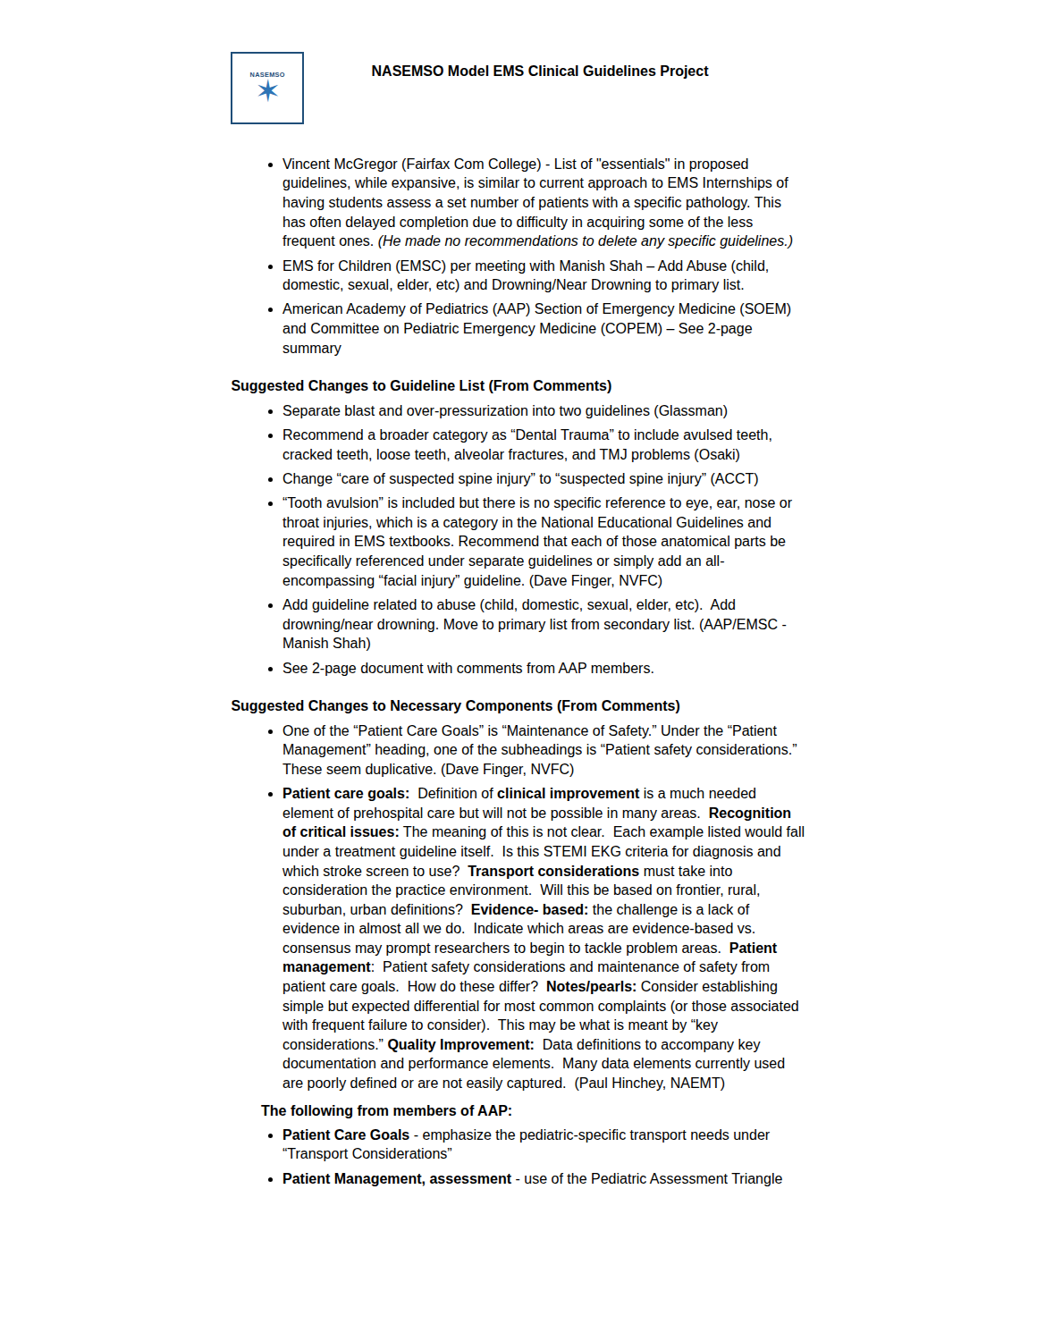NASEMSO ✶
NASEMSO Model EMS Clinical Guidelines Project
Vincent McGregor (Fairfax Com College) - List of "essentials" in proposed guidelines, while expansive, is similar to current approach to EMS Internships of having students assess a set number of patients with a specific pathology. This has often delayed completion due to difficulty in acquiring some of the less frequent ones. (He made no recommendations to delete any specific guidelines.)
EMS for Children (EMSC) per meeting with Manish Shah – Add Abuse (child, domestic, sexual, elder, etc) and Drowning/Near Drowning to primary list.
American Academy of Pediatrics (AAP) Section of Emergency Medicine (SOEM) and Committee on Pediatric Emergency Medicine (COPEM) – See 2-page summary
Suggested Changes to Guideline List (From Comments)
Separate blast and over-pressurization into two guidelines (Glassman)
Recommend a broader category as “Dental Trauma” to include avulsed teeth, cracked teeth, loose teeth, alveolar fractures, and TMJ problems (Osaki)
Change “care of suspected spine injury” to “suspected spine injury” (ACCT)
“Tooth avulsion” is included but there is no specific reference to eye, ear, nose or throat injuries, which is a category in the National Educational Guidelines and required in EMS textbooks. Recommend that each of those anatomical parts be specifically referenced under separate guidelines or simply add an all-encompassing “facial injury” guideline. (Dave Finger, NVFC)
Add guideline related to abuse (child, domestic, sexual, elder, etc). Add drowning/near drowning. Move to primary list from secondary list. (AAP/EMSC - Manish Shah)
See 2-page document with comments from AAP members.
Suggested Changes to Necessary Components (From Comments)
One of the “Patient Care Goals” is “Maintenance of Safety.” Under the “Patient Management” heading, one of the subheadings is “Patient safety considerations.” These seem duplicative. (Dave Finger, NVFC)
Patient care goals: Definition of clinical improvement is a much needed element of prehospital care but will not be possible in many areas. Recognition of critical issues: The meaning of this is not clear. Each example listed would fall under a treatment guideline itself. Is this STEMI EKG criteria for diagnosis and which stroke screen to use? Transport considerations must take into consideration the practice environment. Will this be based on frontier, rural, suburban, urban definitions? Evidence- based: the challenge is a lack of evidence in almost all we do. Indicate which areas are evidence-based vs. consensus may prompt researchers to begin to tackle problem areas. Patient management: Patient safety considerations and maintenance of safety from patient care goals. How do these differ? Notes/pearls: Consider establishing simple but expected differential for most common complaints (or those associated with frequent failure to consider). This may be what is meant by “key considerations.” Quality Improvement: Data definitions to accompany key documentation and performance elements. Many data elements currently used are poorly defined or are not easily captured. (Paul Hinchey, NAEMT)
The following from members of AAP:
Patient Care Goals - emphasize the pediatric-specific transport needs under “Transport Considerations”
Patient Management, assessment - use of the Pediatric Assessment Triangle